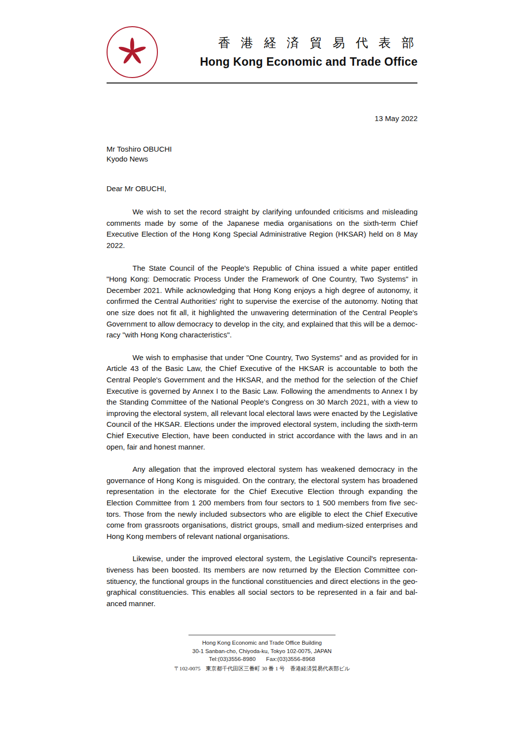香 港 経 済 貿 易 代 表 部
Hong Kong Economic and Trade Office
13 May 2022
Mr Toshiro OBUCHI
Kyodo News
Dear Mr OBUCHI,
We wish to set the record straight by clarifying unfounded criticisms and misleading comments made by some of the Japanese media organisations on the sixth-term Chief Executive Election of the Hong Kong Special Administrative Region (HKSAR) held on 8 May 2022.
The State Council of the People's Republic of China issued a white paper entitled "Hong Kong: Democratic Process Under the Framework of One Country, Two Systems" in December 2021. While acknowledging that Hong Kong enjoys a high degree of autonomy, it confirmed the Central Authorities' right to supervise the exercise of the autonomy. Noting that one size does not fit all, it highlighted the unwavering determination of the Central People's Government to allow democracy to develop in the city, and explained that this will be a democracy "with Hong Kong characteristics".
We wish to emphasise that under "One Country, Two Systems" and as provided for in Article 43 of the Basic Law, the Chief Executive of the HKSAR is accountable to both the Central People's Government and the HKSAR, and the method for the selection of the Chief Executive is governed by Annex I to the Basic Law. Following the amendments to Annex I by the Standing Committee of the National People's Congress on 30 March 2021, with a view to improving the electoral system, all relevant local electoral laws were enacted by the Legislative Council of the HKSAR. Elections under the improved electoral system, including the sixth-term Chief Executive Election, have been conducted in strict accordance with the laws and in an open, fair and honest manner.
Any allegation that the improved electoral system has weakened democracy in the governance of Hong Kong is misguided. On the contrary, the electoral system has broadened representation in the electorate for the Chief Executive Election through expanding the Election Committee from 1 200 members from four sectors to 1 500 members from five sectors. Those from the newly included subsectors who are eligible to elect the Chief Executive come from grassroots organisations, district groups, small and medium-sized enterprises and Hong Kong members of relevant national organisations.
Likewise, under the improved electoral system, the Legislative Council's representativeness has been boosted. Its members are now returned by the Election Committee constituency, the functional groups in the functional constituencies and direct elections in the geographical constituencies. This enables all social sectors to be represented in a fair and balanced manner.
Hong Kong Economic and Trade Office Building
30-1 Sanban-cho, Chiyoda-ku, Tokyo 102-0075, JAPAN
Tel:(03)3556-8980 Fax:(03)3556-8968
〒102-0075　東京都千代田区三番町 30 番 1 号　香港経済貿易代表部ビル